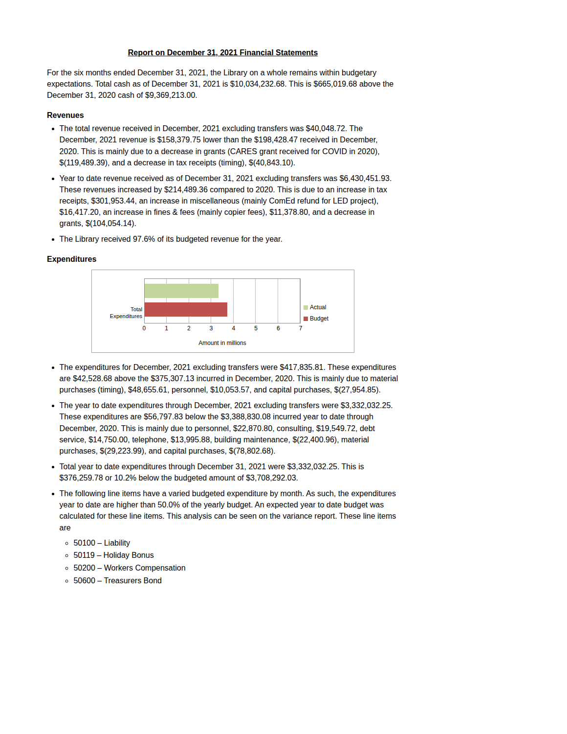Report on December 31, 2021 Financial Statements
For the six months ended December 31, 2021, the Library on a whole remains within budgetary expectations. Total cash as of December 31, 2021 is $10,034,232.68. This is $665,019.68 above the December 31, 2020 cash of $9,369,213.00.
Revenues
The total revenue received in December, 2021 excluding transfers was $40,048.72. The December, 2021 revenue is $158,379.75 lower than the $198,428.47 received in December, 2020. This is mainly due to a decrease in grants (CARES grant received for COVID in 2020), $(119,489.39), and a decrease in tax receipts (timing), $(40,843.10).
Year to date revenue received as of December 31, 2021 excluding transfers was $6,430,451.93. These revenues increased by $214,489.36 compared to 2020. This is due to an increase in tax receipts, $301,953.44, an increase in miscellaneous (mainly ComEd refund for LED project), $16,417.20, an increase in fines & fees (mainly copier fees), $11,378.80, and a decrease in grants, $(104,054.14).
The Library received 97.6% of its budgeted revenue for the year.
Expenditures
Total
Expenditures
0 1 2 3 4 5 6 7
Amount in millions
Actual
Budget
The expenditures for December, 2021 excluding transfers were $417,835.81. These expenditures are $42,528.68 above the $375,307.13 incurred in December, 2020. This is mainly due to material purchases (timing), $48,655.61, personnel, $10,053.57, and capital purchases, $(27,954.85).
The year to date expenditures through December, 2021 excluding transfers were $3,332,032.25. These expenditures are $56,797.83 below the $3,388,830.08 incurred year to date through December, 2020. This is mainly due to personnel, $22,870.80, consulting, $19,549.72, debt service, $14,750.00, telephone, $13,995.88, building maintenance, $(22,400.96), material purchases, $(29,223.99), and capital purchases, $(78,802.68).
Total year to date expenditures through December 31, 2021 were $3,332,032.25. This is $376,259.78 or 10.2% below the budgeted amount of $3,708,292.03.
The following line items have a varied budgeted expenditure by month. As such, the expenditures year to date are higher than 50.0% of the yearly budget. An expected year to date budget was calculated for these line items. This analysis can be seen on the variance report. These line items are
50100 – Liability
50119 – Holiday Bonus
50200 – Workers Compensation
50600 – Treasurers Bond